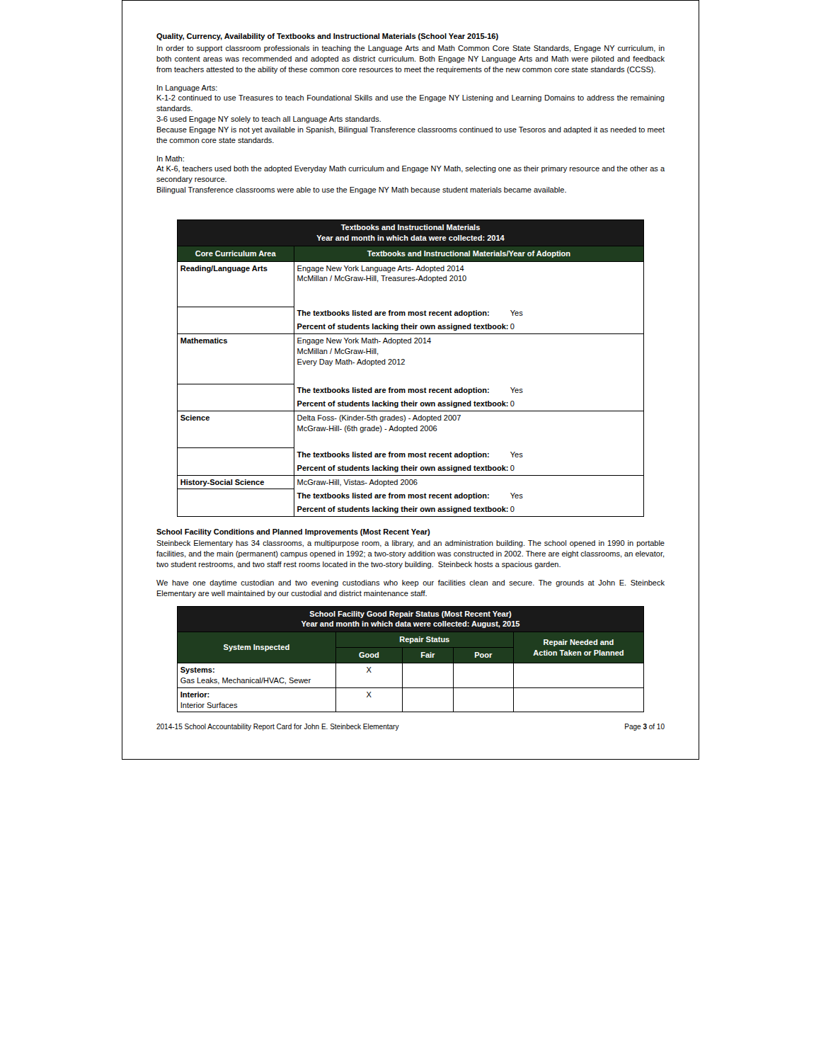Quality, Currency, Availability of Textbooks and Instructional Materials (School Year 2015-16)
In order to support classroom professionals in teaching the Language Arts and Math Common Core State Standards, Engage NY curriculum, in both content areas was recommended and adopted as district curriculum. Both Engage NY Language Arts and Math were piloted and feedback from teachers attested to the ability of these common core resources to meet the requirements of the new common core state standards (CCSS).
In Language Arts:
K-1-2 continued to use Treasures to teach Foundational Skills and use the Engage NY Listening and Learning Domains to address the remaining standards.
3-6 used Engage NY solely to teach all Language Arts standards.
Because Engage NY is not yet available in Spanish, Bilingual Transference classrooms continued to use Tesoros and adapted it as needed to meet the common core state standards.
In Math:
At K-6, teachers used both the adopted Everyday Math curriculum and Engage NY Math, selecting one as their primary resource and the other as a secondary resource.
Bilingual Transference classrooms were able to use the Engage NY Math because student materials became available.
| Textbooks and Instructional Materials Year and month in which data were collected: 2014 |
| Core Curriculum Area | Textbooks and Instructional Materials/Year of Adoption |
| Reading/Language Arts | Engage New York Language Arts- Adopted 2014 McMillan / McGraw-Hill, Treasures-Adopted 2010 |
| | / The textbooks listed are from most recent adoption: / Yes / |
| | / Percent of students lacking their own assigned textbook: / 0 / |
| Mathematics | Engage New York Math- Adopted 2014 McMillan / McGraw-Hill, Every Day Math- Adopted 2012 |
| | / The textbooks listed are from most recent adoption: / Yes / |
| | / Percent of students lacking their own assigned textbook: / 0 / |
| Science | Delta Foss- (Kinder-5th grades) - Adopted 2007 McGraw-Hill- (6th grade) - Adopted 2006 |
| | / The textbooks listed are from most recent adoption: / Yes / |
| | / Percent of students lacking their own assigned textbook: / 0 / |
| History-Social Science | McGraw-Hill, Vistas- Adopted 2006 |
| | / The textbooks listed are from most recent adoption: / Yes / |
| | / Percent of students lacking their own assigned textbook: / 0 / |
School Facility Conditions and Planned Improvements (Most Recent Year)
Steinbeck Elementary has 34 classrooms, a multipurpose room, a library, and an administration building. The school opened in 1990 in portable facilities, and the main (permanent) campus opened in 1992; a two-story addition was constructed in 2002. There are eight classrooms, an elevator, two student restrooms, and two staff rest rooms located in the two-story building. Steinbeck hosts a spacious garden.
We have one daytime custodian and two evening custodians who keep our facilities clean and secure. The grounds at John E. Steinbeck Elementary are well maintained by our custodial and district maintenance staff.
| School Facility Good Repair Status (Most Recent Year) Year and month in which data were collected: August, 2015 |
| System Inspected | Repair Status | Repair Needed and Action Taken or Planned |
| Good | Fair | Poor |
| Systems: Gas Leaks, Mechanical/HVAC, Sewer | X | | | |
| Interior: Interior Surfaces | X | | | |
2014-15 School Accountability Report Card for John E. Steinbeck Elementary Page 3 of 10